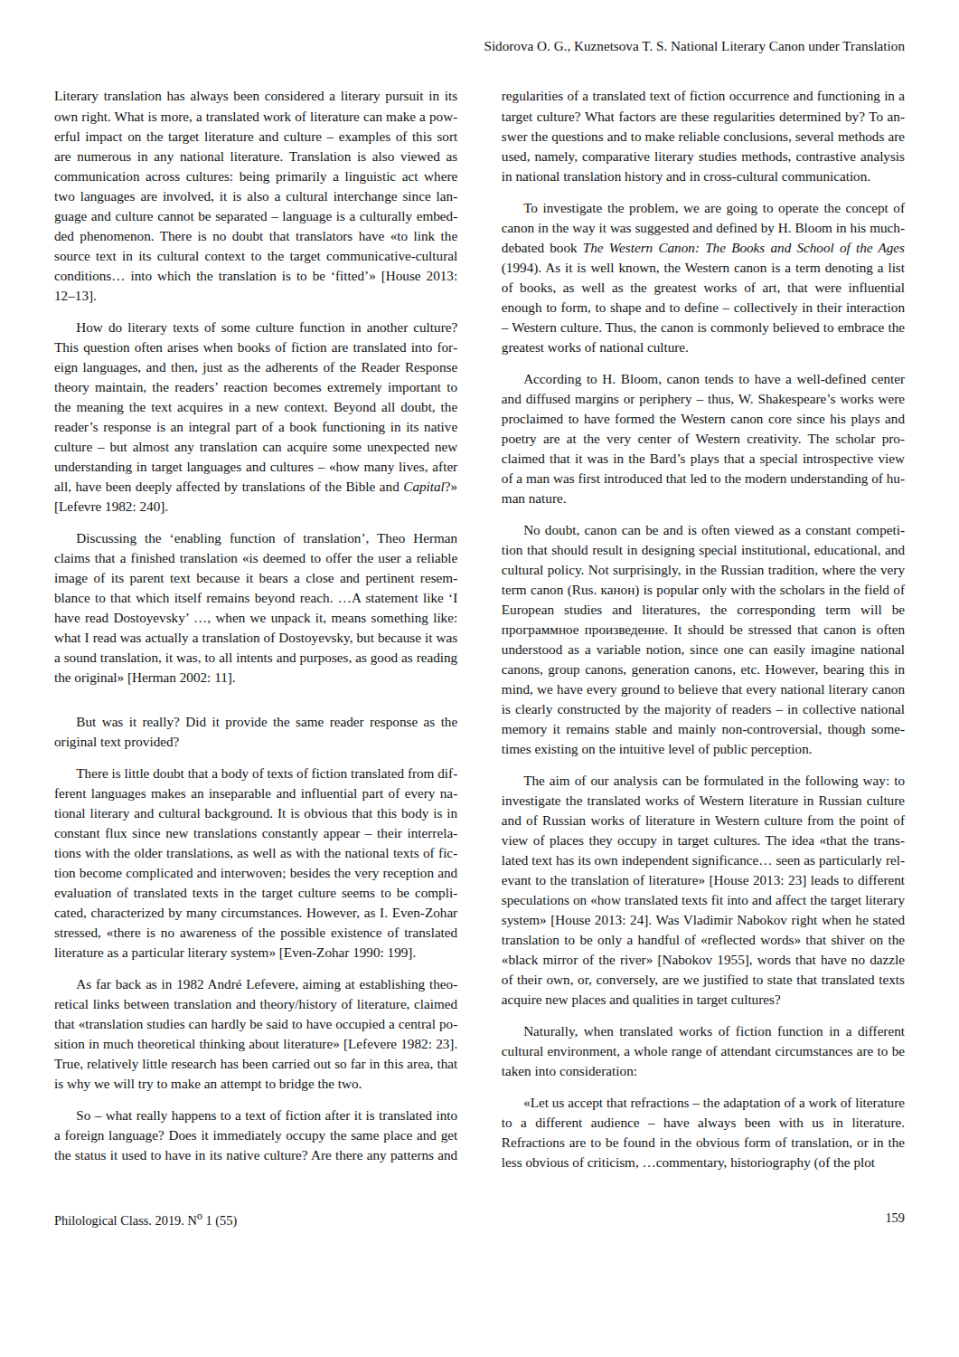Sidorova O. G., Kuznetsova T. S. National Literary Canon under Translation
Literary translation has always been considered a literary pursuit in its own right. What is more, a translated work of literature can make a powerful impact on the target literature and culture – examples of this sort are numerous in any national literature. Translation is also viewed as communication across cultures: being primarily a linguistic act where two languages are involved, it is also a cultural interchange since language and culture cannot be separated – language is a culturally embedded phenomenon. There is no doubt that translators have «to link the source text in its cultural context to the target communicative-cultural conditions… into which the translation is to be ‘fitted’» [House 2013: 12–13].
How do literary texts of some culture function in another culture? This question often arises when books of fiction are translated into foreign languages, and then, just as the adherents of the Reader Response theory maintain, the readers’ reaction becomes extremely important to the meaning the text acquires in a new context. Beyond all doubt, the reader’s response is an integral part of a book functioning in its native culture – but almost any translation can acquire some unexpected new understanding in target languages and cultures – «how many lives, after all, have been deeply affected by translations of the Bible and Capital?» [Lefevre 1982: 240].
Discussing the ‘enabling function of translation’, Theo Herman claims that a finished translation «is deemed to offer the user a reliable image of its parent text because it bears a close and pertinent resemblance to that which itself remains beyond reach. …A statement like ‘I have read Dostoyevsky’ …, when we unpack it, means something like: what I read was actually a translation of Dostoyevsky, but because it was a sound translation, it was, to all intents and purposes, as good as reading the original» [Herman 2002: 11].
But was it really? Did it provide the same reader response as the original text provided?
There is little doubt that a body of texts of fiction translated from different languages makes an inseparable and influential part of every national literary and cultural background. It is obvious that this body is in constant flux since new translations constantly appear – their interrelations with the older translations, as well as with the national texts of fiction become complicated and interwoven; besides the very reception and evaluation of translated texts in the target culture seems to be complicated, characterized by many circumstances. However, as I. Even-Zohar stressed, «there is no awareness of the possible existence of translated literature as a particular literary system» [Even-Zohar 1990: 199].
As far back as in 1982 André Lefevere, aiming at establishing theoretical links between translation and theory/history of literature, claimed that «translation studies can hardly be said to have occupied a central position in much theoretical thinking about literature» [Lefevere 1982: 23]. True, relatively little research has been carried out so far in this area, that is why we will try to make an attempt to bridge the two.
So – what really happens to a text of fiction after it is translated into a foreign language? Does it immediately occupy the same place and get the status it used to have in its native culture? Are there any patterns and regularities of a translated text of fiction occurrence and functioning in a target culture? What factors are these regularities determined by? To answer the questions and to make reliable conclusions, several methods are used, namely, comparative literary studies methods, contrastive analysis in national translation history and in cross-cultural communication.
To investigate the problem, we are going to operate the concept of canon in the way it was suggested and defined by H. Bloom in his much-debated book The Western Canon: The Books and School of the Ages (1994). As it is well known, the Western canon is a term denoting a list of books, as well as the greatest works of art, that were influential enough to form, to shape and to define – collectively in their interaction – Western culture. Thus, the canon is commonly believed to embrace the greatest works of national culture.
According to H. Bloom, canon tends to have a well-defined center and diffused margins or periphery – thus, W. Shakespeare’s works were proclaimed to have formed the Western canon core since his plays and poetry are at the very center of Western creativity. The scholar proclaimed that it was in the Bard’s plays that a special introspective view of a man was first introduced that led to the modern understanding of human nature.
No doubt, canon can be and is often viewed as a constant competition that should result in designing special institutional, educational, and cultural policy. Not surprisingly, in the Russian tradition, where the very term canon (Rus. канон) is popular only with the scholars in the field of European studies and literatures, the corresponding term will be программное произведение. It should be stressed that canon is often understood as a variable notion, since one can easily imagine national canons, group canons, generation canons, etc. However, bearing this in mind, we have every ground to believe that every national literary canon is clearly constructed by the majority of readers – in collective national memory it remains stable and mainly non-controversial, though sometimes existing on the intuitive level of public perception.
The aim of our analysis can be formulated in the following way: to investigate the translated works of Western literature in Russian culture and of Russian works of literature in Western culture from the point of view of places they occupy in target cultures. The idea «that the translated text has its own independent significance… seen as particularly relevant to the translation of literature» [House 2013: 23] leads to different speculations on «how translated texts fit into and affect the target literary system» [House 2013: 24]. Was Vladimir Nabokov right when he stated translation to be only a handful of «reflected words» that shiver on the «black mirror of the river» [Nabokov 1955], words that have no dazzle of their own, or, conversely, are we justified to state that translated texts acquire new places and qualities in target cultures?
Naturally, when translated works of fiction function in a different cultural environment, a whole range of attendant circumstances are to be taken into consideration:
«Let us accept that refractions – the adaptation of a work of literature to a different audience – have always been with us in literature. Refractions are to be found in the obvious form of translation, or in the less obvious of criticism, …commentary, historiography (of the plot
Philological Class. 2019. No 1 (55) 159